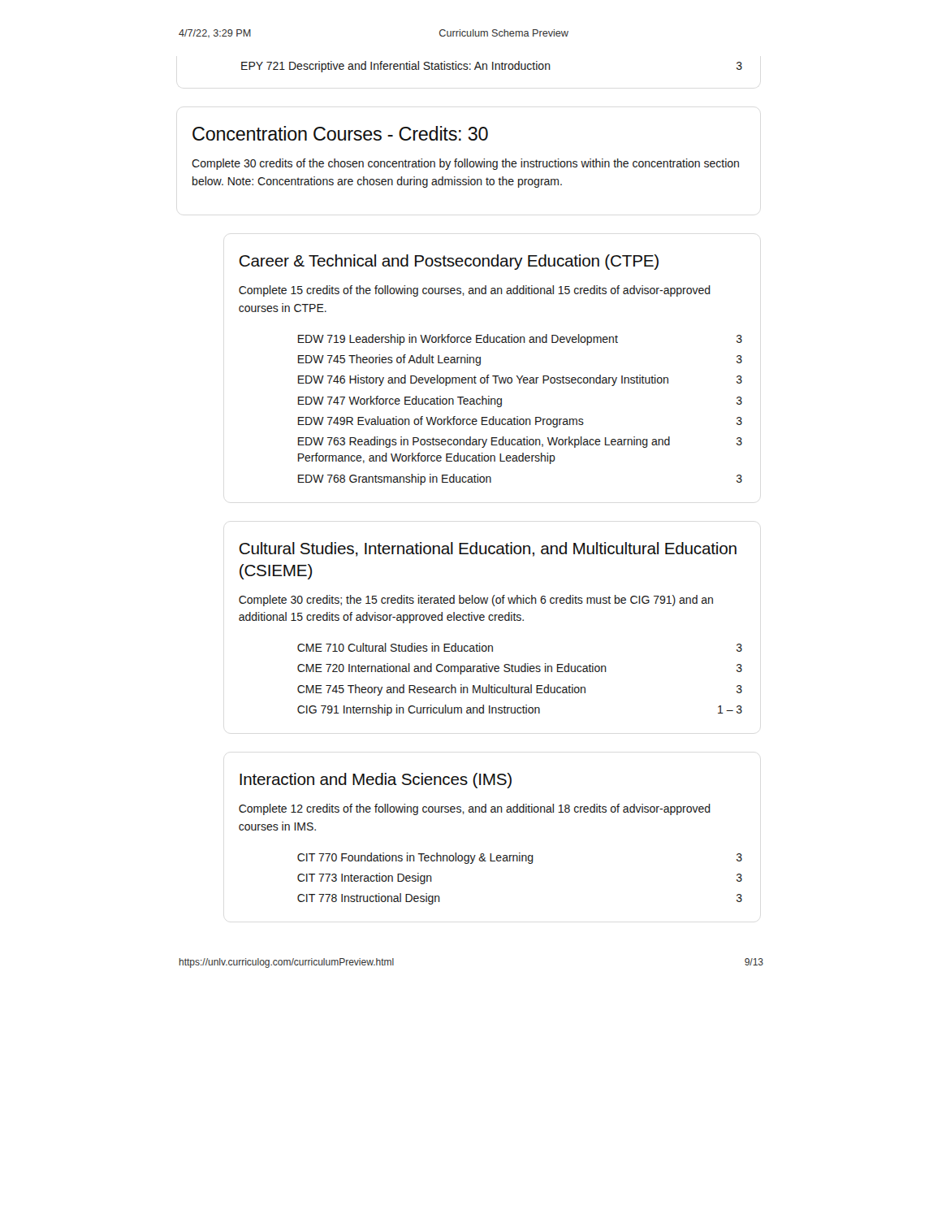4/7/22, 3:29 PM
Curriculum Schema Preview
| EPY 721 Descriptive and Inferential Statistics: An Introduction | 3 |
Concentration Courses - Credits: 30
Complete 30 credits of the chosen concentration by following the instructions within the concentration section below. Note: Concentrations are chosen during admission to the program.
Career & Technical and Postsecondary Education (CTPE)
Complete 15 credits of the following courses, and an additional 15 credits of advisor-approved courses in CTPE.
| EDW 719 Leadership in Workforce Education and Development | 3 |
| EDW 745 Theories of Adult Learning | 3 |
| EDW 746 History and Development of Two Year Postsecondary Institution | 3 |
| EDW 747 Workforce Education Teaching | 3 |
| EDW 749R Evaluation of Workforce Education Programs | 3 |
| EDW 763 Readings in Postsecondary Education, Workplace Learning and Performance, and Workforce Education Leadership | 3 |
| EDW 768 Grantsmanship in Education | 3 |
Cultural Studies, International Education, and Multicultural Education (CSIEME)
Complete 30 credits; the 15 credits iterated below (of which 6 credits must be CIG 791) and an additional 15 credits of advisor-approved elective credits.
| CME 710 Cultural Studies in Education | 3 |
| CME 720 International and Comparative Studies in Education | 3 |
| CME 745 Theory and Research in Multicultural Education | 3 |
| CIG 791 Internship in Curriculum and Instruction | 1 – 3 |
Interaction and Media Sciences (IMS)
Complete 12 credits of the following courses, and an additional 18 credits of advisor-approved courses in IMS.
| CIT 770 Foundations in Technology & Learning | 3 |
| CIT 773 Interaction Design | 3 |
| CIT 778 Instructional Design | 3 |
https://unlv.curriculog.com/curriculumPreview.html
9/13